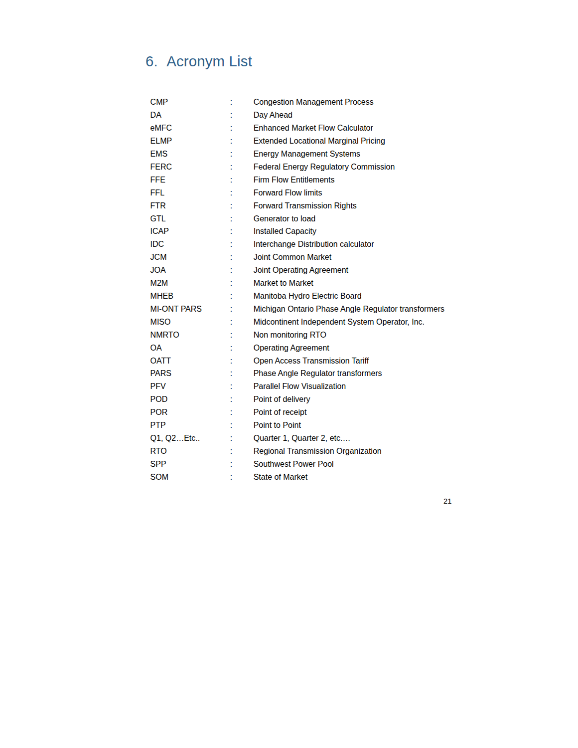6. Acronym List
| CMP | : | Congestion Management Process |
| DA | : | Day Ahead |
| eMFC | : | Enhanced Market Flow Calculator |
| ELMP | : | Extended Locational Marginal Pricing |
| EMS | : | Energy Management Systems |
| FERC | : | Federal Energy Regulatory Commission |
| FFE | : | Firm Flow Entitlements |
| FFL | : | Forward Flow limits |
| FTR | : | Forward Transmission Rights |
| GTL | : | Generator to load |
| ICAP | : | Installed Capacity |
| IDC | : | Interchange Distribution calculator |
| JCM | : | Joint Common Market |
| JOA | : | Joint Operating Agreement |
| M2M | : | Market to Market |
| MHEB | : | Manitoba Hydro Electric Board |
| MI-ONT PARS | : | Michigan Ontario Phase Angle Regulator transformers |
| MISO | : | Midcontinent Independent System Operator, Inc. |
| NMRTO | : | Non monitoring RTO |
| OA | : | Operating Agreement |
| OATT | : | Open Access Transmission Tariff |
| PARS | : | Phase Angle Regulator transformers |
| PFV | : | Parallel Flow Visualization |
| POD | : | Point of delivery |
| POR | : | Point of receipt |
| PTP | : | Point to Point |
| Q1, Q2…Etc.. | : | Quarter 1, Quarter 2, etc.… |
| RTO | : | Regional Transmission Organization |
| SPP | : | Southwest Power Pool |
| SOM | : | State of Market |
21